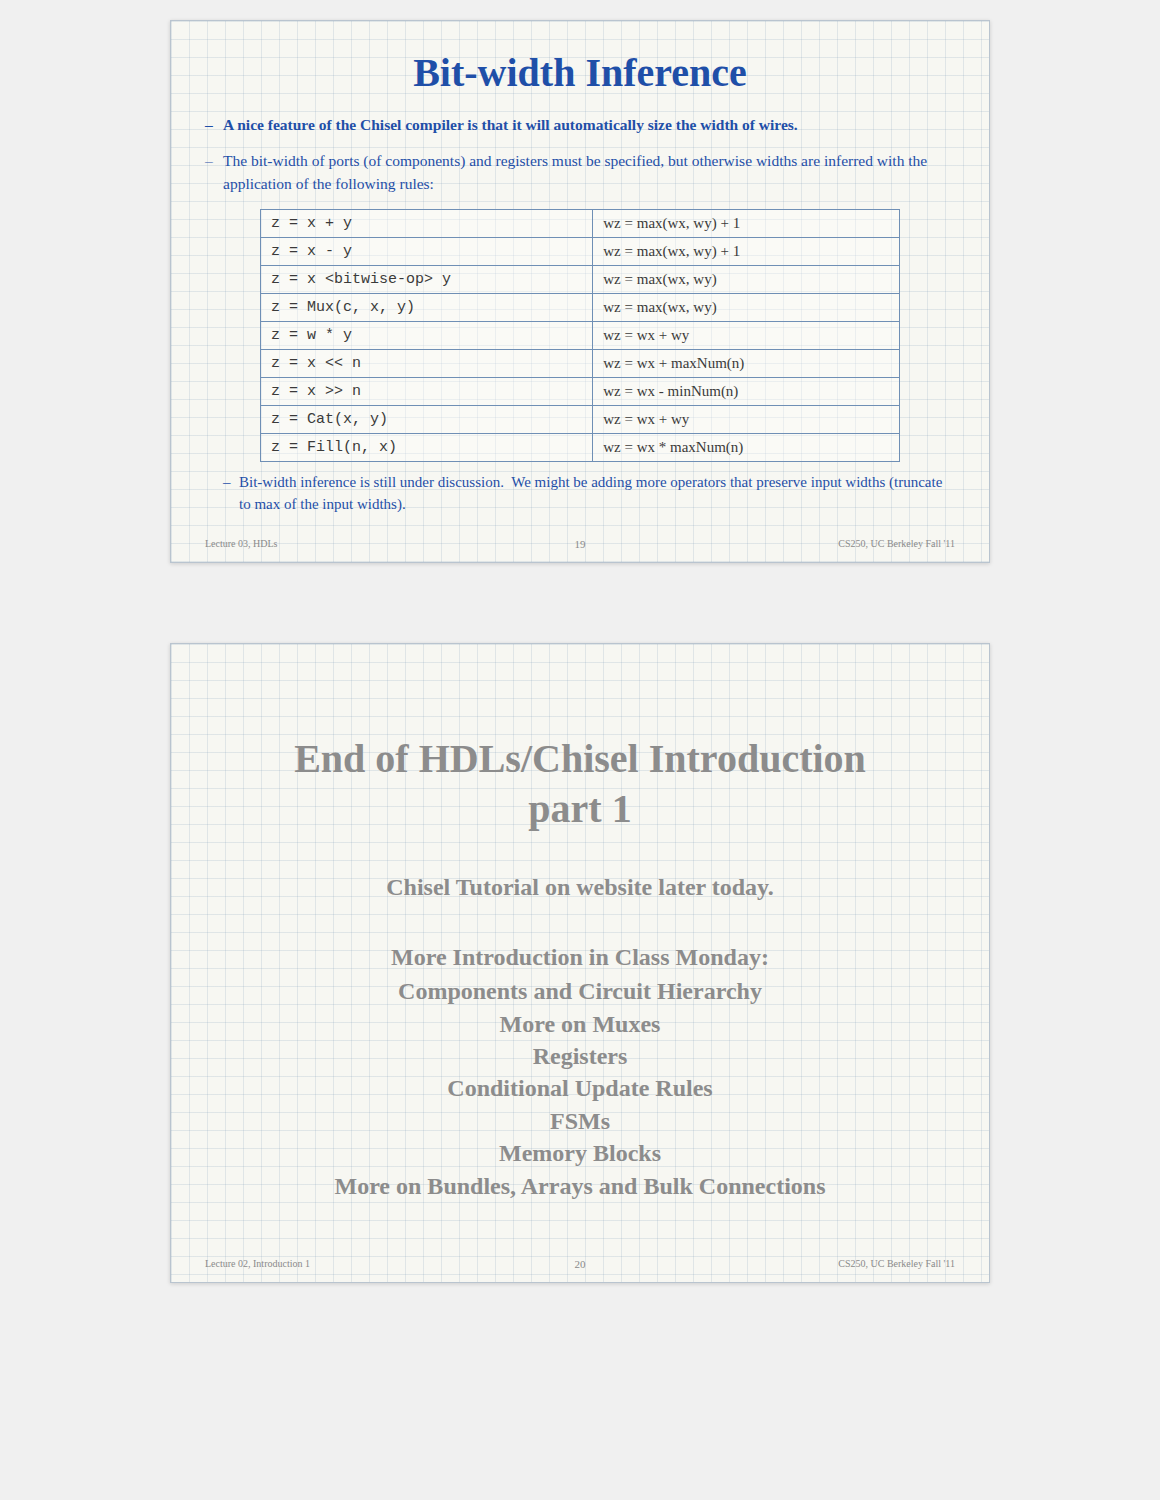Bit-width Inference
A nice feature of the Chisel compiler is that it will automatically size the width of wires.
The bit-width of ports (of components) and registers must be specified, but otherwise widths are inferred with the application of the following rules:
| z = x + y | wz = max(wx, wy) + 1 |
| z = x - y | wz = max(wx, wy) + 1 |
| z = x <bitwise-op> y | wz = max(wx, wy) |
| z = Mux(c, x, y) | wz = max(wx, wy) |
| z = w * y | wz = wx + wy |
| z = x << n | wz = wx + maxNum(n) |
| z = x >> n | wz = wx - minNum(n) |
| z = Cat(x, y) | wz = wx + wy |
| z = Fill(n, x) | wz = wx * maxNum(n) |
Bit-width inference is still under discussion. We might be adding more operators that preserve input widths (truncate to max of the input widths).
Lecture 03, HDLs
19
CS250, UC Berkeley Fall '11
End of HDLs/Chisel Introduction
part 1
Chisel Tutorial on website later today.
More Introduction in Class Monday: Components and Circuit Hierarchy
More on Muxes
Registers
Conditional Update Rules
FSMs
Memory Blocks
More on Bundles, Arrays and Bulk Connections
Lecture 02, Introduction 1
20
CS250, UC Berkeley Fall '11